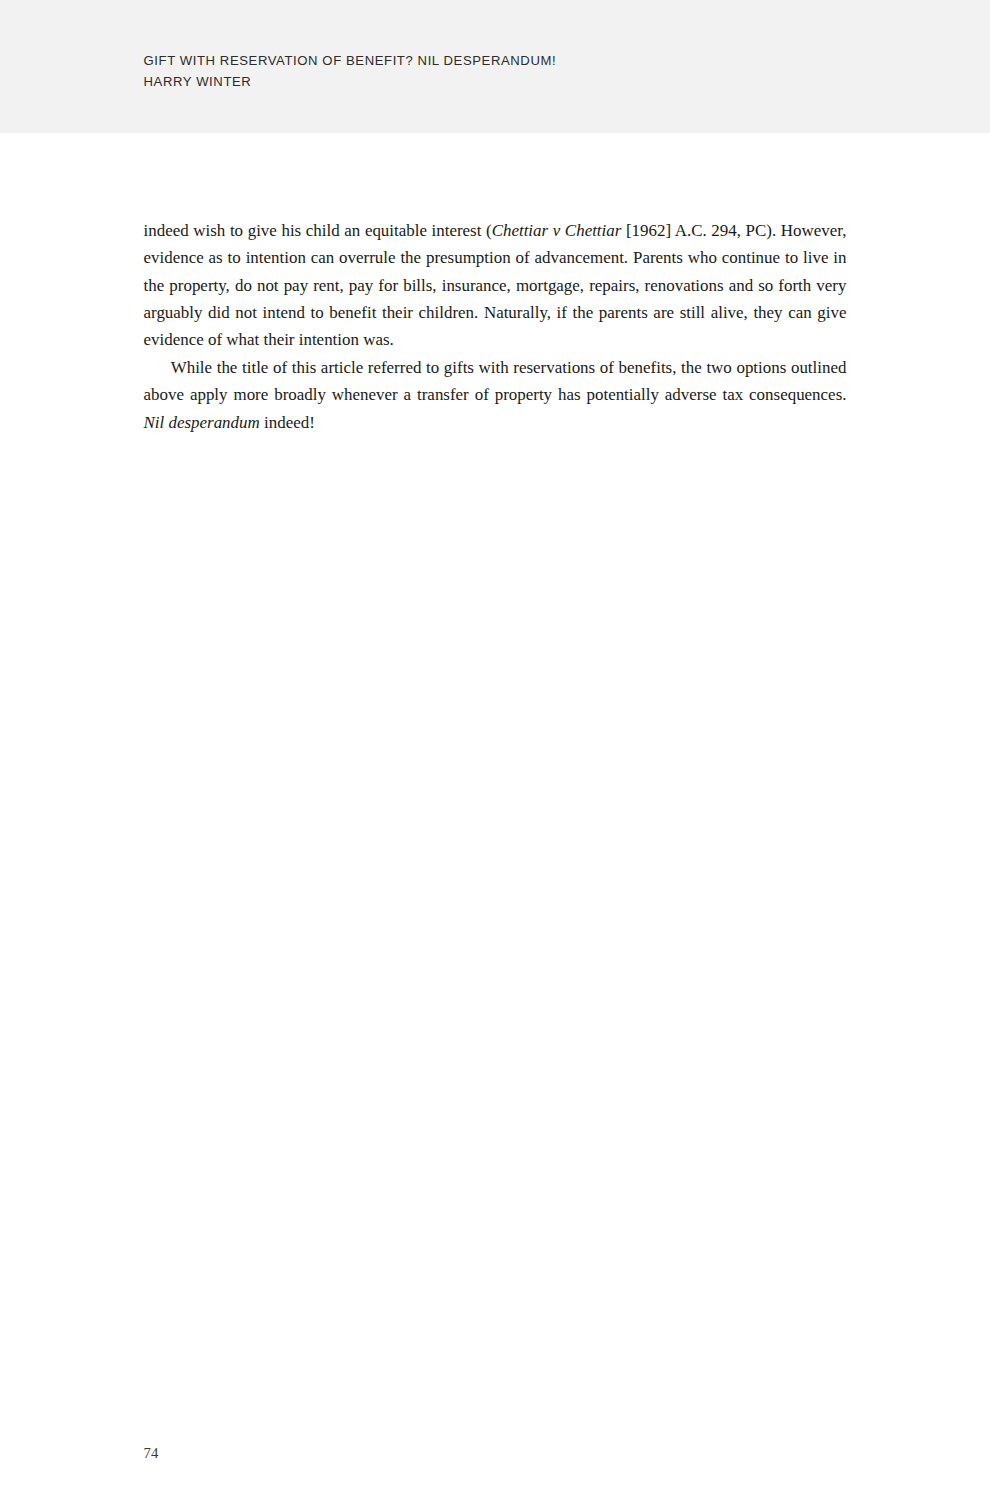Gift with Reservation of Benefit? Nil Desperandum!
Harry Winter
indeed wish to give his child an equitable interest (Chettiar v Chettiar [1962] A.C. 294, PC). However, evidence as to intention can overrule the presumption of advancement. Parents who continue to live in the property, do not pay rent, pay for bills, insurance, mortgage, repairs, renovations and so forth very arguably did not intend to benefit their children. Naturally, if the parents are still alive, they can give evidence of what their intention was.
While the title of this article referred to gifts with reservations of benefits, the two options outlined above apply more broadly whenever a transfer of property has potentially adverse tax consequences. Nil desperandum indeed!
74